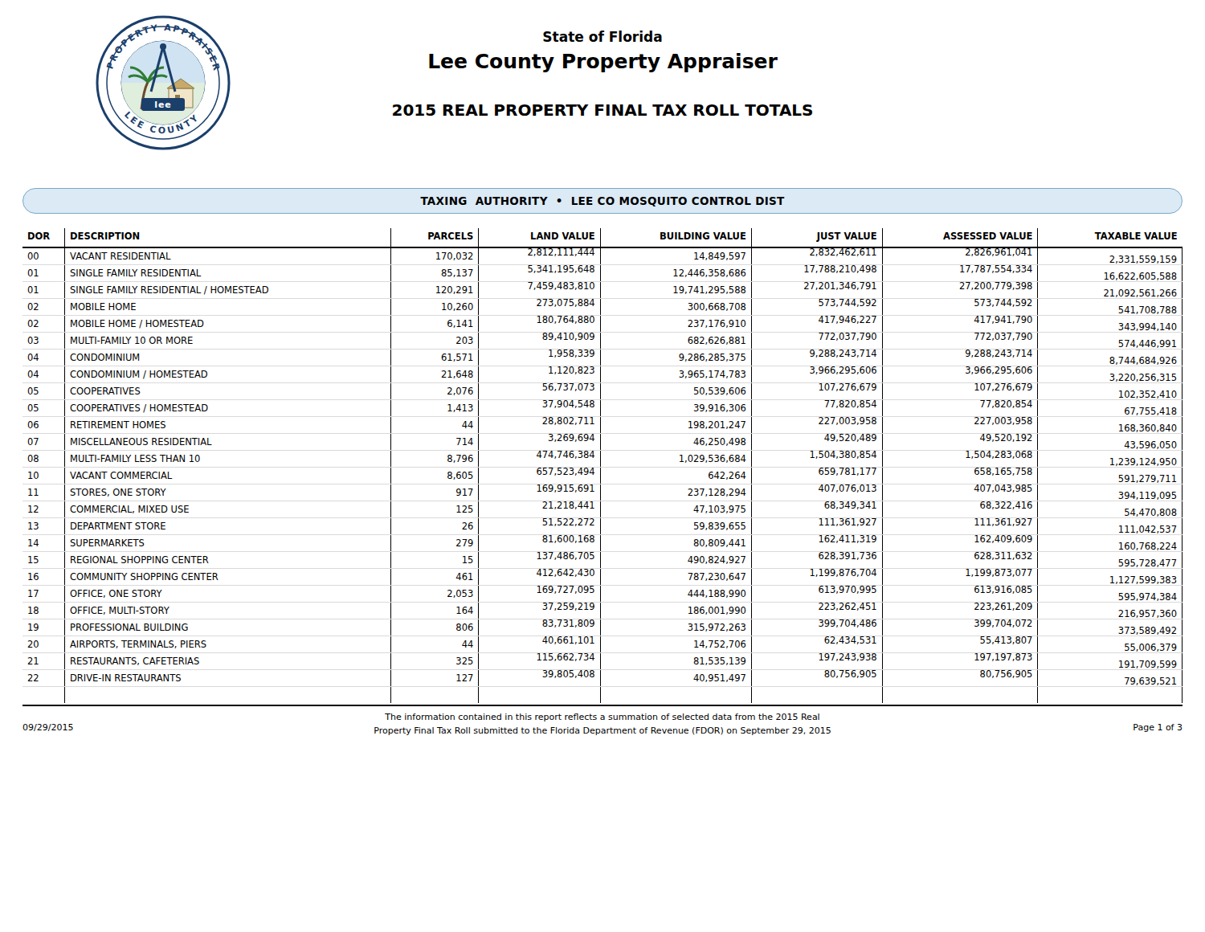PROPERTY APPRAISER LEE COUNTY lee
State of Florida
Lee County Property Appraiser
2015 REAL PROPERTY FINAL TAX ROLL TOTALS
TAXING AUTHORITY • LEE CO MOSQUITO CONTROL DIST
| DOR | DESCRIPTION | PARCELS | LAND VALUE | BUILDING VALUE | JUST VALUE | ASSESSED VALUE | TAXABLE VALUE |
| --- | --- | --- | --- | --- | --- | --- | --- |
| 00 | VACANT RESIDENTIAL | 170,032 | 2,812,111,444 | 14,849,597 | 2,832,462,611 | 2,826,961,041 | 2,331,559,159 |
| 01 | SINGLE FAMILY RESIDENTIAL | 85,137 | 5,341,195,648 | 12,446,358,686 | 17,788,210,498 | 17,787,554,334 | 16,622,605,588 |
| 01 | SINGLE FAMILY RESIDENTIAL / HOMESTEAD | 120,291 | 7,459,483,810 | 19,741,295,588 | 27,201,346,791 | 27,200,779,398 | 21,092,561,266 |
| 02 | MOBILE HOME | 10,260 | 273,075,884 | 300,668,708 | 573,744,592 | 573,744,592 | 541,708,788 |
| 02 | MOBILE HOME / HOMESTEAD | 6,141 | 180,764,880 | 237,176,910 | 417,946,227 | 417,941,790 | 343,994,140 |
| 03 | MULTI-FAMILY 10 OR MORE | 203 | 89,410,909 | 682,626,881 | 772,037,790 | 772,037,790 | 574,446,991 |
| 04 | CONDOMINIUM | 61,571 | 1,958,339 | 9,286,285,375 | 9,288,243,714 | 9,288,243,714 | 8,744,684,926 |
| 04 | CONDOMINIUM / HOMESTEAD | 21,648 | 1,120,823 | 3,965,174,783 | 3,966,295,606 | 3,966,295,606 | 3,220,256,315 |
| 05 | COOPERATIVES | 2,076 | 56,737,073 | 50,539,606 | 107,276,679 | 107,276,679 | 102,352,410 |
| 05 | COOPERATIVES / HOMESTEAD | 1,413 | 37,904,548 | 39,916,306 | 77,820,854 | 77,820,854 | 67,755,418 |
| 06 | RETIREMENT HOMES | 44 | 28,802,711 | 198,201,247 | 227,003,958 | 227,003,958 | 168,360,840 |
| 07 | MISCELLANEOUS RESIDENTIAL | 714 | 3,269,694 | 46,250,498 | 49,520,489 | 49,520,192 | 43,596,050 |
| 08 | MULTI-FAMILY LESS THAN 10 | 8,796 | 474,746,384 | 1,029,536,684 | 1,504,380,854 | 1,504,283,068 | 1,239,124,950 |
| 10 | VACANT COMMERCIAL | 8,605 | 657,523,494 | 642,264 | 659,781,177 | 658,165,758 | 591,279,711 |
| 11 | STORES, ONE STORY | 917 | 169,915,691 | 237,128,294 | 407,076,013 | 407,043,985 | 394,119,095 |
| 12 | COMMERCIAL, MIXED USE | 125 | 21,218,441 | 47,103,975 | 68,349,341 | 68,322,416 | 54,470,808 |
| 13 | DEPARTMENT STORE | 26 | 51,522,272 | 59,839,655 | 111,361,927 | 111,361,927 | 111,042,537 |
| 14 | SUPERMARKETS | 279 | 81,600,168 | 80,809,441 | 162,411,319 | 162,409,609 | 160,768,224 |
| 15 | REGIONAL SHOPPING CENTER | 15 | 137,486,705 | 490,824,927 | 628,391,736 | 628,311,632 | 595,728,477 |
| 16 | COMMUNITY SHOPPING CENTER | 461 | 412,642,430 | 787,230,647 | 1,199,876,704 | 1,199,873,077 | 1,127,599,383 |
| 17 | OFFICE, ONE STORY | 2,053 | 169,727,095 | 444,188,990 | 613,970,995 | 613,916,085 | 595,974,384 |
| 18 | OFFICE, MULTI-STORY | 164 | 37,259,219 | 186,001,990 | 223,262,451 | 223,261,209 | 216,957,360 |
| 19 | PROFESSIONAL BUILDING | 806 | 83,731,809 | 315,972,263 | 399,704,486 | 399,704,072 | 373,589,492 |
| 20 | AIRPORTS, TERMINALS, PIERS | 44 | 40,661,101 | 14,752,706 | 62,434,531 | 55,413,807 | 55,006,379 |
| 21 | RESTAURANTS, CAFETERIAS | 325 | 115,662,734 | 81,535,139 | 197,243,938 | 197,197,873 | 191,709,599 |
| 22 | DRIVE-IN RESTAURANTS | 127 | 39,805,408 | 40,951,497 | 80,756,905 | 80,756,905 | 79,639,521 |
09/29/2015
The information contained in this report reflects a summation of selected data from the 2015 Real
Property Final Tax Roll submitted to the Florida Department of Revenue (FDOR) on September 29, 2015
Page 1 of 3